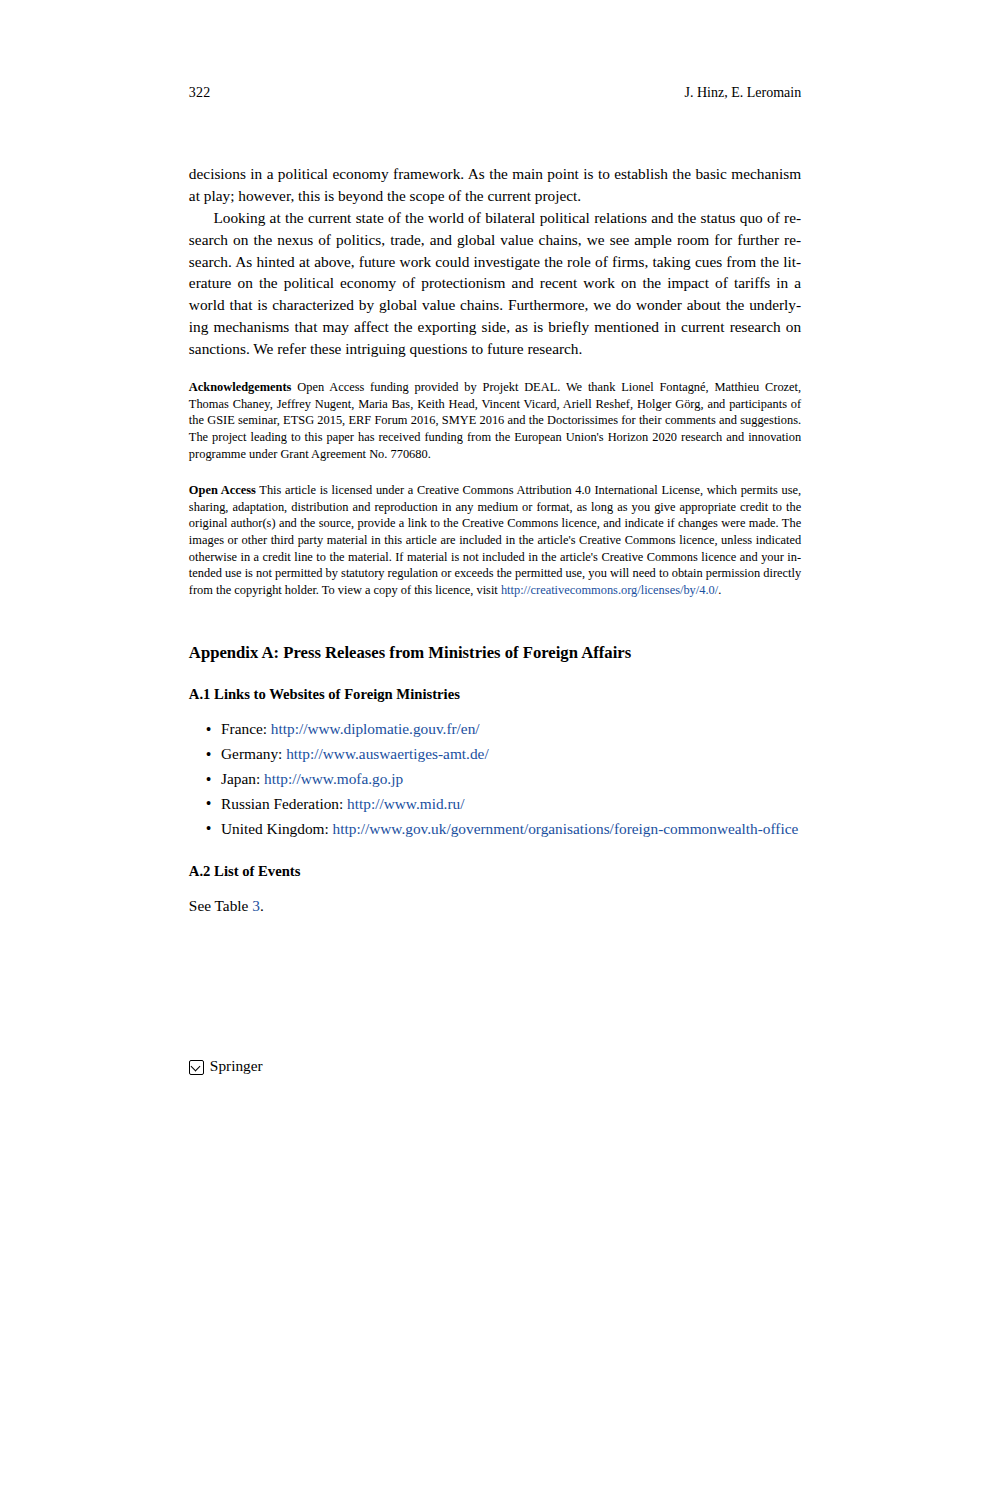322 J. Hinz, E. Leromain
decisions in a political economy framework. As the main point is to establish the basic mechanism at play; however, this is beyond the scope of the current project.
Looking at the current state of the world of bilateral political relations and the status quo of research on the nexus of politics, trade, and global value chains, we see ample room for further research. As hinted at above, future work could investigate the role of firms, taking cues from the literature on the political economy of protectionism and recent work on the impact of tariffs in a world that is characterized by global value chains. Furthermore, we do wonder about the underlying mechanisms that may affect the exporting side, as is briefly mentioned in current research on sanctions. We refer these intriguing questions to future research.
Acknowledgements Open Access funding provided by Projekt DEAL. We thank Lionel Fontagné, Matthieu Crozet, Thomas Chaney, Jeffrey Nugent, Maria Bas, Keith Head, Vincent Vicard, Ariell Reshef, Holger Görg, and participants of the GSIE seminar, ETSG 2015, ERF Forum 2016, SMYE 2016 and the Doctorissimes for their comments and suggestions. The project leading to this paper has received funding from the European Union's Horizon 2020 research and innovation programme under Grant Agreement No. 770680.
Open Access This article is licensed under a Creative Commons Attribution 4.0 International License, which permits use, sharing, adaptation, distribution and reproduction in any medium or format, as long as you give appropriate credit to the original author(s) and the source, provide a link to the Creative Commons licence, and indicate if changes were made. The images or other third party material in this article are included in the article's Creative Commons licence, unless indicated otherwise in a credit line to the material. If material is not included in the article's Creative Commons licence and your intended use is not permitted by statutory regulation or exceeds the permitted use, you will need to obtain permission directly from the copyright holder. To view a copy of this licence, visit http://creativecommons.org/licenses/by/4.0/.
Appendix A: Press Releases from Ministries of Foreign Affairs
A.1 Links to Websites of Foreign Ministries
France: http://www.diplomatie.gouv.fr/en/
Germany: http://www.auswaertiges-amt.de/
Japan: http://www.mofa.go.jp
Russian Federation: http://www.mid.ru/
United Kingdom: http://www.gov.uk/government/organisations/foreign-commonwealth-office
A.2 List of Events
See Table 3.
Springer